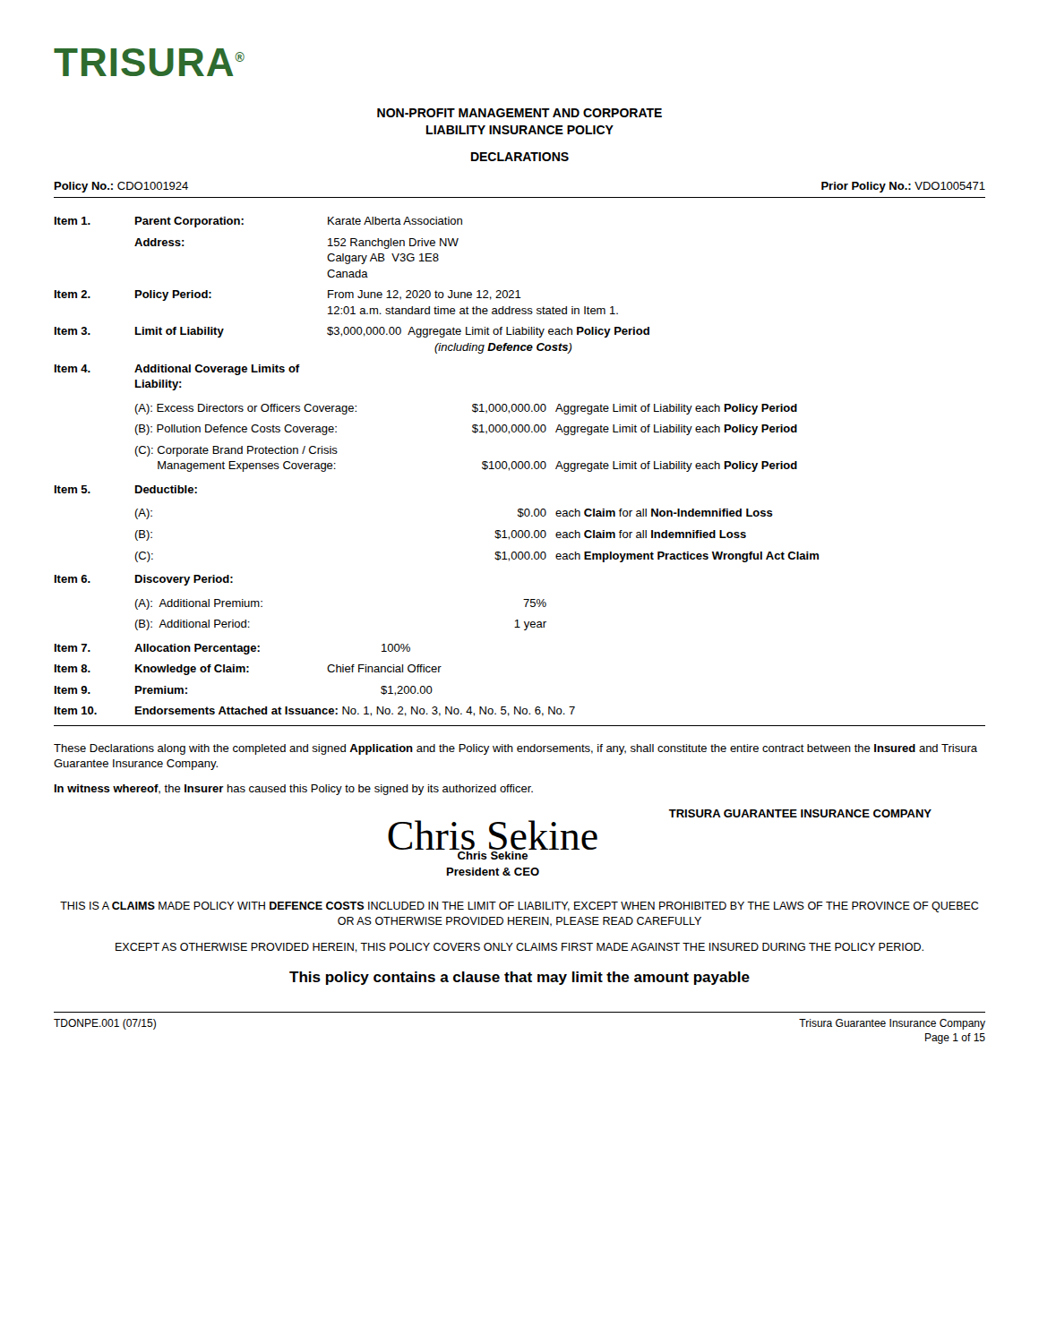TRISURA®
NON-PROFIT MANAGEMENT AND CORPORATE
LIABILITY INSURANCE POLICY
DECLARATIONS
Policy No.: CDO1001924
Prior Policy No.: VDO1005471
| Item 1. | Parent Corporation: | Karate Alberta Association |
| | Address: | 152 Ranchglen Drive NW Calgary AB V3G 1E8 Canada |
| Item 2. | Policy Period: | From June 12, 2020 to June 12, 2021 12:01 a.m. standard time at the address stated in Item 1. |
| Item 3. | Limit of Liability | $3,000,000.00 Aggregate Limit of Liability each Policy Period (including Defence Costs ) |
| Item 4. | Additional Coverage Limits of Liability: | |
| | / (A): Excess Directors or Officers Coverage: / $1,000,000.00 / Aggregate Limit of Liability each Policy Period / / (B): Pollution Defence Costs Coverage: / $1,000,000.00 / Aggregate Limit of Liability each Policy Period / / (C): Corporate Brand Protection / Crisis Management Expenses Coverage: / $100,000.00 / Aggregate Limit of Liability each Policy Period / |
| Item 5. | Deductible: | |
| | / (A): / $0.00 / each Claim for all Non-Indemnified Loss / / (B): / $1,000.00 / each Claim for all Indemnified Loss / / (C): / $1,000.00 / each Employment Practices Wrongful Act Claim / |
| Item 6. | Discovery Period: | |
| | / (A): Additional Premium: / 75% / / / (B): Additional Period: / 1 year / / |
| Item 7. | Allocation Percentage: | 100% |
| Item 8. | Knowledge of Claim: | Chief Financial Officer |
| Item 9. | Premium: | $1,200.00 |
| Item 10. | Endorsements Attached at Issuance: No. 1, No. 2, No. 3, No. 4, No. 5, No. 6, No. 7 |
These Declarations along with the completed and signed Application and the Policy with endorsements, if any, shall constitute the entire contract between the Insured and Trisura Guarantee Insurance Company.
In witness whereof, the Insurer has caused this Policy to be signed by its authorized officer.
TRISURA GUARANTEE INSURANCE COMPANY
Chris Sekine
Chris Sekine
President & CEO
THIS IS A CLAIMS MADE POLICY WITH DEFENCE COSTS INCLUDED IN THE LIMIT OF LIABILITY, EXCEPT WHEN PROHIBITED BY THE LAWS OF THE PROVINCE OF QUEBEC OR AS OTHERWISE PROVIDED HEREIN, PLEASE READ CAREFULLY
EXCEPT AS OTHERWISE PROVIDED HEREIN, THIS POLICY COVERS ONLY CLAIMS FIRST MADE AGAINST THE INSURED DURING THE POLICY PERIOD.
This policy contains a clause that may limit the amount payable
TDONPE.001 (07/15)
Trisura Guarantee Insurance Company
Page 1 of 15